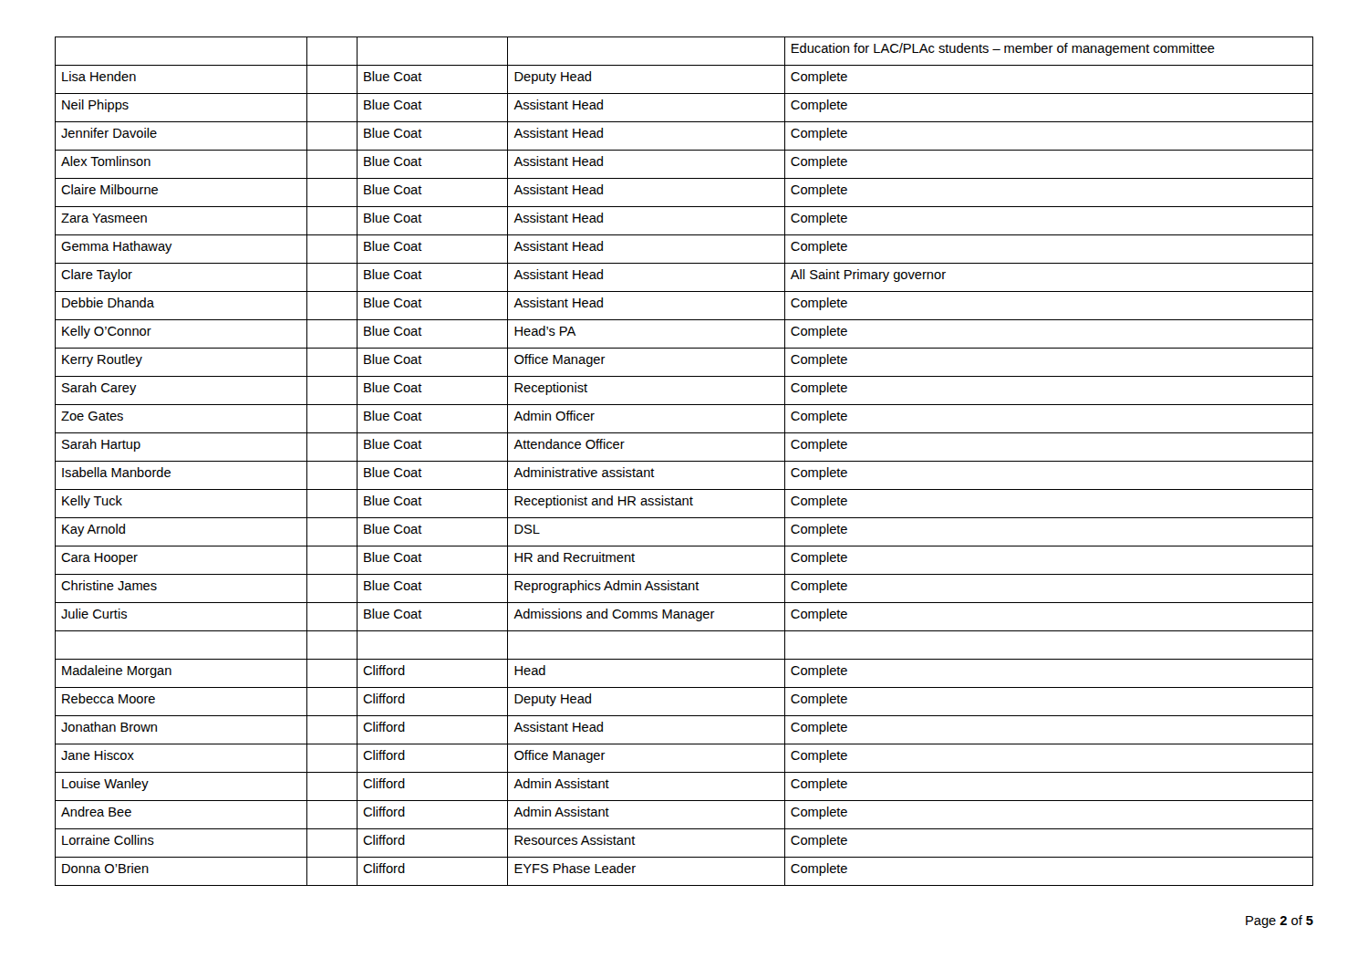| | | | | Education for LAC/PLAc students – member of management committee |
| Lisa Henden | | Blue Coat | Deputy Head | Complete |
| Neil Phipps | | Blue Coat | Assistant Head | Complete |
| Jennifer Davoile | | Blue Coat | Assistant Head | Complete |
| Alex Tomlinson | | Blue Coat | Assistant Head | Complete |
| Claire Milbourne | | Blue Coat | Assistant Head | Complete |
| Zara Yasmeen | | Blue Coat | Assistant Head | Complete |
| Gemma Hathaway | | Blue Coat | Assistant Head | Complete |
| Clare Taylor | | Blue Coat | Assistant Head | All Saint Primary governor |
| Debbie Dhanda | | Blue Coat | Assistant Head | Complete |
| Kelly O’Connor | | Blue Coat | Head’s PA | Complete |
| Kerry Routley | | Blue Coat | Office Manager | Complete |
| Sarah Carey | | Blue Coat | Receptionist | Complete |
| Zoe Gates | | Blue Coat | Admin Officer | Complete |
| Sarah Hartup | | Blue Coat | Attendance Officer | Complete |
| Isabella Manborde | | Blue Coat | Administrative assistant | Complete |
| Kelly Tuck | | Blue Coat | Receptionist and HR assistant | Complete |
| Kay Arnold | | Blue Coat | DSL | Complete |
| Cara Hooper | | Blue Coat | HR and Recruitment | Complete |
| Christine James | | Blue Coat | Reprographics Admin Assistant | Complete |
| Julie Curtis | | Blue Coat | Admissions and Comms Manager | Complete |
| Madaleine Morgan | | Clifford | Head | Complete |
| Rebecca Moore | | Clifford | Deputy Head | Complete |
| Jonathan Brown | | Clifford | Assistant Head | Complete |
| Jane Hiscox | | Clifford | Office Manager | Complete |
| Louise Wanley | | Clifford | Admin Assistant | Complete |
| Andrea Bee | | Clifford | Admin Assistant | Complete |
| Lorraine Collins | | Clifford | Resources Assistant | Complete |
| Donna O’Brien | | Clifford | EYFS Phase Leader | Complete |
Page 2 of 5